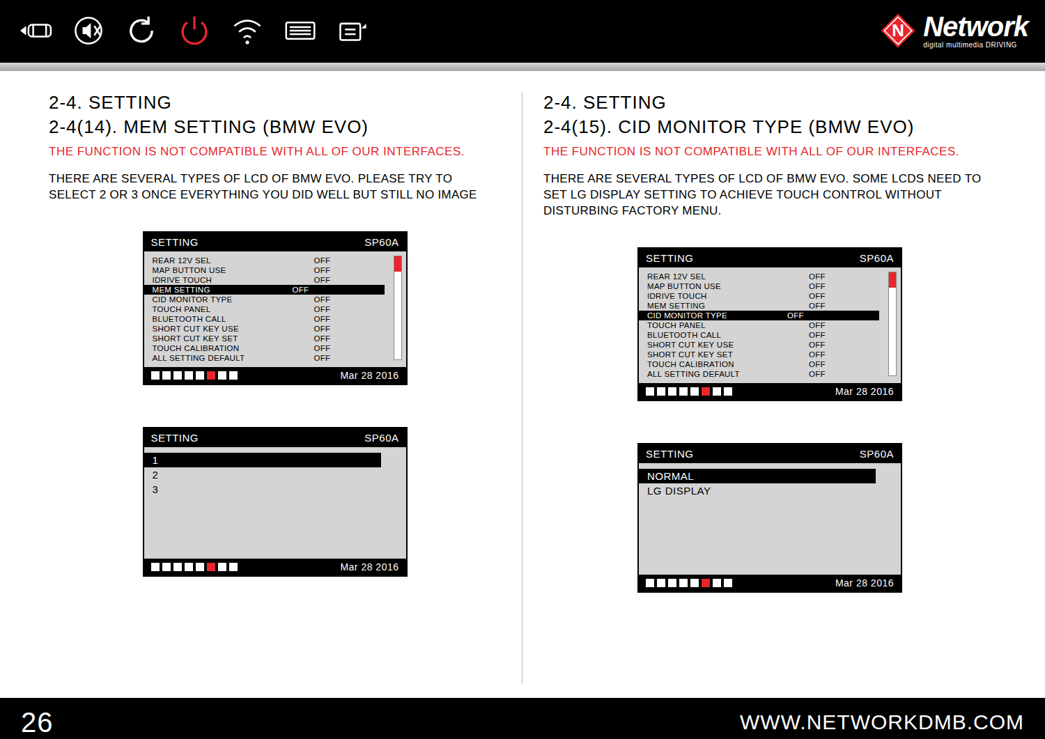N
Network
digital multimedia DRIVING
2-4. SETTING
2-4(14). MEM SETTING (BMW EVO)
THE FUNCTION IS NOT COMPATIBLE WITH ALL OF OUR INTERFACES.
THERE ARE SEVERAL TYPES OF LCD OF BMW EVO. PLEASE TRY TO SELECT 2 OR 3 ONCE EVERYTHING YOU DID WELL BUT STILL NO IMAGE
SETTING SP60A
REAR 12V SEL OFF
MAP BUTTON USE OFF
IDRIVE TOUCH OFF
MEM SETTING OFF
CID MONITOR TYPE OFF
TOUCH PANEL OFF
BLUETOOTH CALL OFF
SHORT CUT KEY USE OFF
SHORT CUT KEY SET OFF
TOUCH CALIBRATION OFF
ALL SETTING DEFAULT OFF
Mar 28 2016
SETTING SP60A
1
2
3
Mar 28 2016
2-4. SETTING
2-4(15). CID MONITOR TYPE (BMW EVO)
THE FUNCTION IS NOT COMPATIBLE WITH ALL OF OUR INTERFACES.
THERE ARE SEVERAL TYPES OF LCD OF BMW EVO. SOME LCDS NEED TO SET LG DISPLAY SETTING TO ACHIEVE TOUCH CONTROL WITHOUT DISTURBING FACTORY MENU.
SETTING SP60A
REAR 12V SEL OFF
MAP BUTTON USE OFF
IDRIVE TOUCH OFF
MEM SETTING OFF
CID MONITOR TYPE OFF
TOUCH PANEL OFF
BLUETOOTH CALL OFF
SHORT CUT KEY USE OFF
SHORT CUT KEY SET OFF
TOUCH CALIBRATION OFF
ALL SETTING DEFAULT OFF
Mar 28 2016
SETTING SP60A
NORMAL
LG DISPLAY
Mar 28 2016
26
WWW.NETWORKDMB.COM